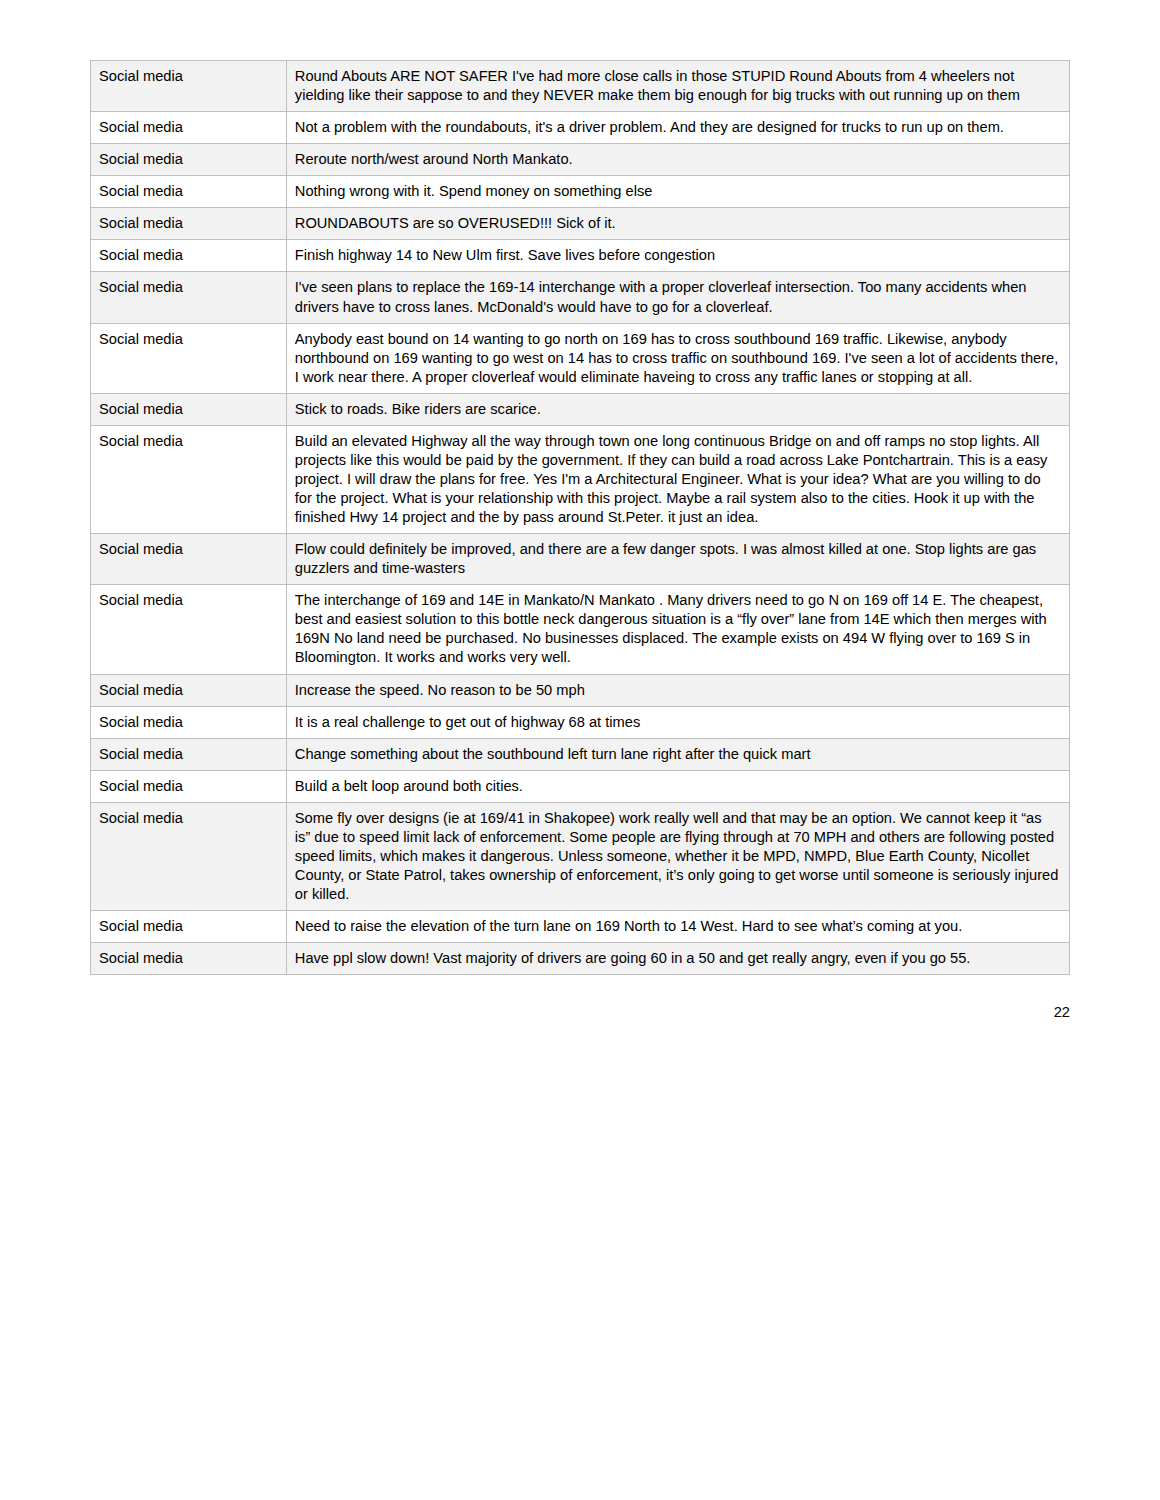| Social media | Round Abouts ARE NOT SAFER I've had more close calls in those STUPID Round Abouts from 4 wheelers not yielding like their sappose to and they NEVER make them big enough for big trucks with out running up on them |
| Social media | Not a problem with the roundabouts, it's a driver problem. And they are designed for trucks to run up on them. |
| Social media | Reroute north/west around North Mankato. |
| Social media | Nothing wrong with it. Spend money on something else |
| Social media | ROUNDABOUTS are so OVERUSED!!! Sick of it. |
| Social media | Finish highway 14 to New Ulm first. Save lives before congestion |
| Social media | I've seen plans to replace the 169-14 interchange with a proper cloverleaf intersection. Too many accidents when drivers have to cross lanes. McDonald's would have to go for a cloverleaf. |
| Social media | Anybody east bound on 14 wanting to go north on 169 has to cross southbound 169 traffic. Likewise, anybody northbound on 169 wanting to go west on 14 has to cross traffic on southbound 169. I've seen a lot of accidents there, I work near there. A proper cloverleaf would eliminate haveing to cross any traffic lanes or stopping at all. |
| Social media | Stick to roads. Bike riders are scarice. |
| Social media | Build an elevated Highway all the way through town one long continuous Bridge on and off ramps no stop lights. All projects like this would be paid by the government. If they can build a road across Lake Pontchartrain. This is a easy project. I will draw the plans for free. Yes I'm a Architectural Engineer. What is your idea? What are you willing to do for the project. What is your relationship with this project. Maybe a rail system also to the cities. Hook it up with the finished Hwy 14 project and the by pass around St.Peter. it just an idea. |
| Social media | Flow could definitely be improved, and there are a few danger spots. I was almost killed at one. Stop lights are gas guzzlers and time-wasters |
| Social media | The interchange of 169 and 14E in Mankato/N Mankato . Many drivers need to go N on 169 off 14 E. The cheapest, best and easiest solution to this bottle neck dangerous situation is a “fly over” lane from 14E which then merges with 169N No land need be purchased. No businesses displaced. The example exists on 494 W flying over to 169 S in Bloomington. It works and works very well. |
| Social media | Increase the speed. No reason to be 50 mph |
| Social media | It is a real challenge to get out of highway 68 at times |
| Social media | Change something about the southbound left turn lane right after the quick mart |
| Social media | Build a belt loop around both cities. |
| Social media | Some fly over designs (ie at 169/41 in Shakopee) work really well and that may be an option. We cannot keep it “as is” due to speed limit lack of enforcement. Some people are flying through at 70 MPH and others are following posted speed limits, which makes it dangerous. Unless someone, whether it be MPD, NMPD, Blue Earth County, Nicollet County, or State Patrol, takes ownership of enforcement, it’s only going to get worse until someone is seriously injured or killed. |
| Social media | Need to raise the elevation of the turn lane on 169 North to 14 West. Hard to see what’s coming at you. |
| Social media | Have ppl slow down! Vast majority of drivers are going 60 in a 50 and get really angry, even if you go 55. |
22